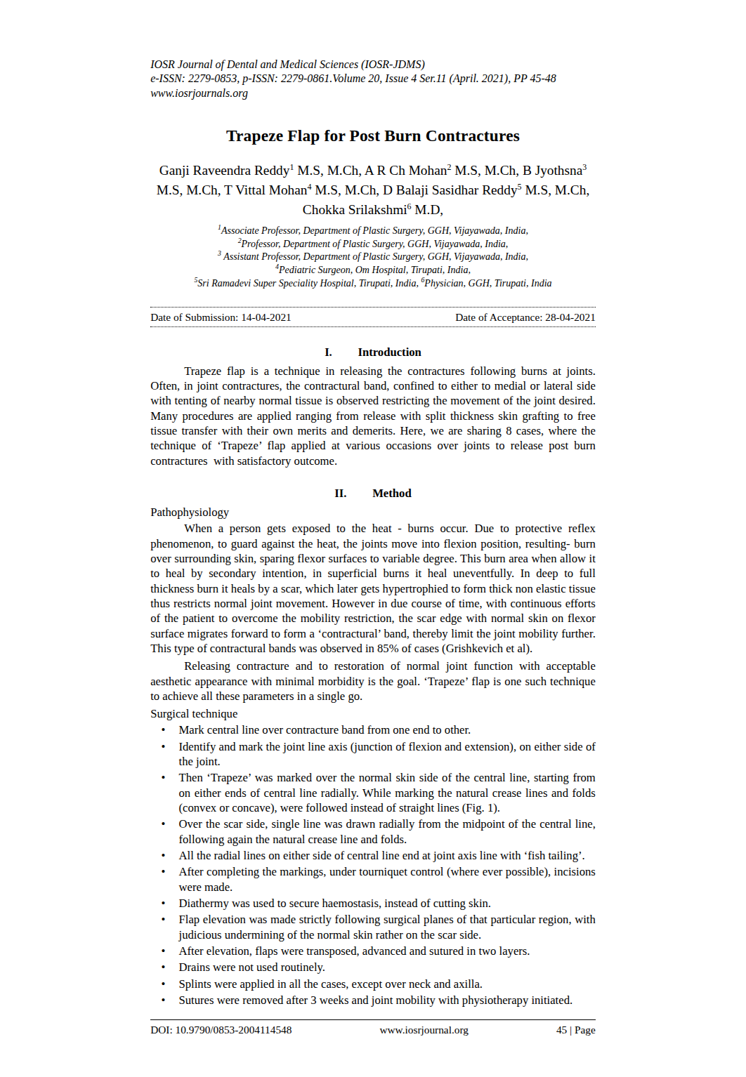IOSR Journal of Dental and Medical Sciences (IOSR-JDMS)
e-ISSN: 2279-0853, p-ISSN: 2279-0861.Volume 20, Issue 4 Ser.11 (April. 2021), PP 45-48
www.iosrjournals.org
Trapeze Flap for Post Burn Contractures
Ganji Raveendra Reddy1 M.S, M.Ch, A R Ch Mohan2 M.S, M.Ch, B Jyothsna3 M.S, M.Ch, T Vittal Mohan4 M.S, M.Ch, D Balaji Sasidhar Reddy5 M.S, M.Ch, Chokka Srilakshmi6 M.D,
1Associate Professor, Department of Plastic Surgery, GGH, Vijayawada, India,
2Professor, Department of Plastic Surgery, GGH, Vijayawada, India,
3 Assistant Professor, Department of Plastic Surgery, GGH, Vijayawada, India,
4Pediatric Surgeon, Om Hospital, Tirupati, India,
5Sri Ramadevi Super Speciality Hospital, Tirupati, India, 6Physician, GGH, Tirupati, India
Date of Submission: 14-04-2021 Date of Acceptance: 28-04-2021
I. Introduction
Trapeze flap is a technique in releasing the contractures following burns at joints. Often, in joint contractures, the contractural band, confined to either to medial or lateral side with tenting of nearby normal tissue is observed restricting the movement of the joint desired. Many procedures are applied ranging from release with split thickness skin grafting to free tissue transfer with their own merits and demerits. Here, we are sharing 8 cases, where the technique of ‘Trapeze’ flap applied at various occasions over joints to release post burn contractures with satisfactory outcome.
II. Method
Pathophysiology
When a person gets exposed to the heat - burns occur. Due to protective reflex phenomenon, to guard against the heat, the joints move into flexion position, resulting- burn over surrounding skin, sparing flexor surfaces to variable degree. This burn area when allow it to heal by secondary intention, in superficial burns it heal uneventfully. In deep to full thickness burn it heals by a scar, which later gets hypertrophied to form thick non elastic tissue thus restricts normal joint movement. However in due course of time, with continuous efforts of the patient to overcome the mobility restriction, the scar edge with normal skin on flexor surface migrates forward to form a ‘contractural’ band, thereby limit the joint mobility further. This type of contractural bands was observed in 85% of cases (Grishkevich et al).
Releasing contracture and to restoration of normal joint function with acceptable aesthetic appearance with minimal morbidity is the goal. ‘Trapeze’ flap is one such technique to achieve all these parameters in a single go.
Surgical technique
Mark central line over contracture band from one end to other.
Identify and mark the joint line axis (junction of flexion and extension), on either side of the joint.
Then ‘Trapeze’ was marked over the normal skin side of the central line, starting from on either ends of central line radially. While marking the natural crease lines and folds (convex or concave), were followed instead of straight lines (Fig. 1).
Over the scar side, single line was drawn radially from the midpoint of the central line, following again the natural crease line and folds.
All the radial lines on either side of central line end at joint axis line with ‘fish tailing’.
After completing the markings, under tourniquet control (where ever possible), incisions were made.
Diathermy was used to secure haemostasis, instead of cutting skin.
Flap elevation was made strictly following surgical planes of that particular region, with judicious undermining of the normal skin rather on the scar side.
After elevation, flaps were transposed, advanced and sutured in two layers.
Drains were not used routinely.
Splints were applied in all the cases, except over neck and axilla.
Sutures were removed after 3 weeks and joint mobility with physiotherapy initiated.
DOI: 10.9790/0853-2004114548 www.iosrjournal.org 45 | Page